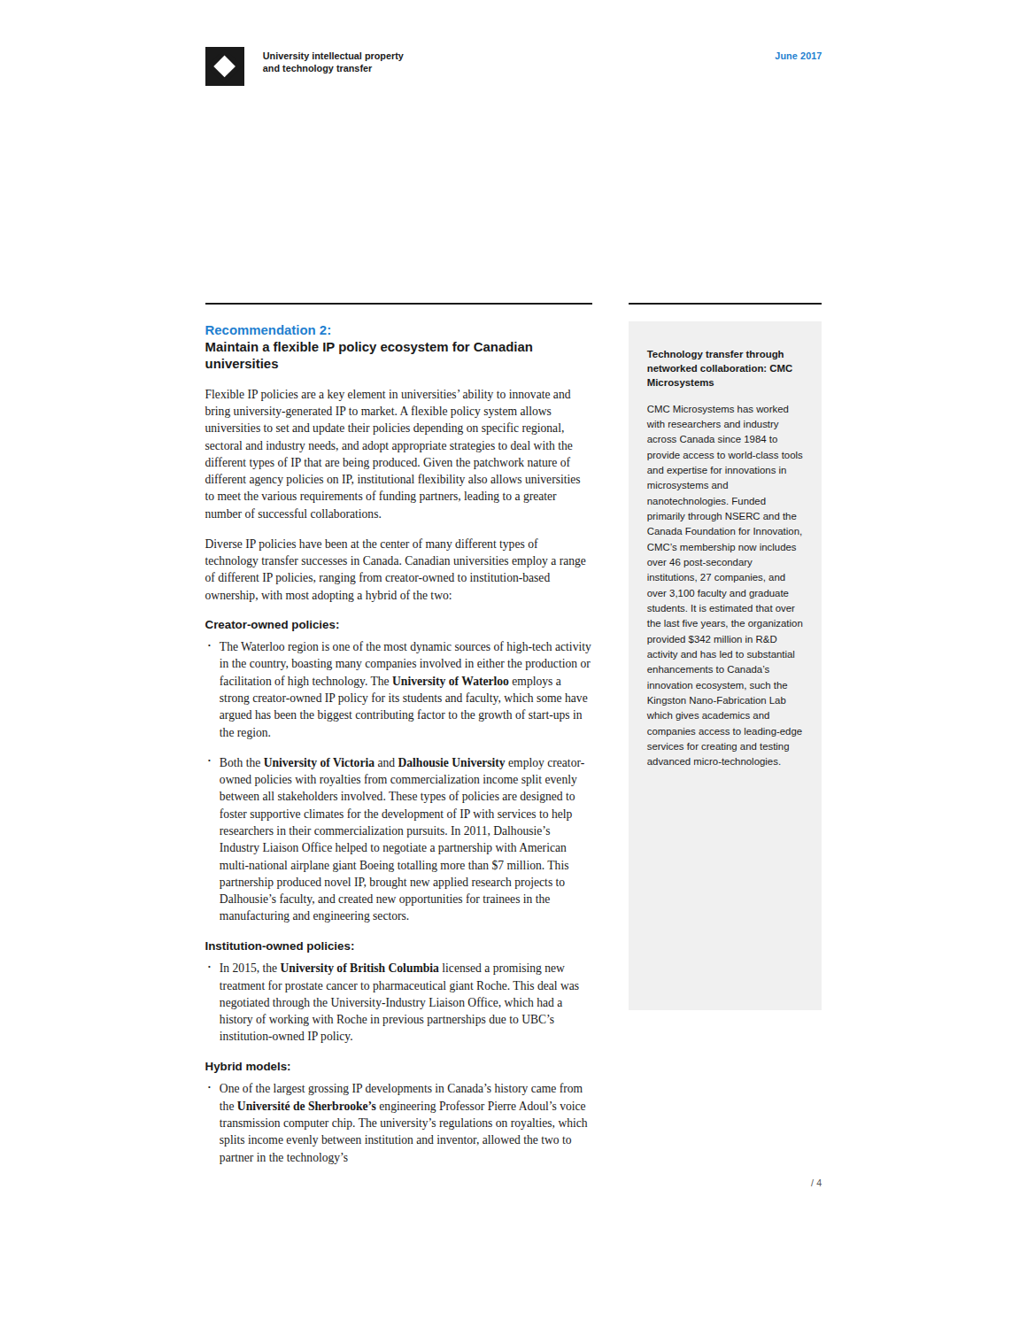University intellectual property
and technology transfer
June 2017
Recommendation 2: Maintain a flexible IP policy ecosystem for Canadian universities
Flexible IP policies are a key element in universities’ ability to innovate and bring university-generated IP to market. A flexible policy system allows universities to set and update their policies depending on specific regional, sectoral and industry needs, and adopt appropriate strategies to deal with the different types of IP that are being produced. Given the patchwork nature of different agency policies on IP, institutional flexibility also allows universities to meet the various requirements of funding partners, leading to a greater number of successful collaborations.
Diverse IP policies have been at the center of many different types of technology transfer successes in Canada. Canadian universities employ a range of different IP policies, ranging from creator-owned to institution-based ownership, with most adopting a hybrid of the two:
Creator-owned policies:
The Waterloo region is one of the most dynamic sources of high-tech activity in the country, boasting many companies involved in either the production or facilitation of high technology. The University of Waterloo employs a strong creator-owned IP policy for its students and faculty, which some have argued has been the biggest contributing factor to the growth of start-ups in the region.
Both the University of Victoria and Dalhousie University employ creator-owned policies with royalties from commercialization income split evenly between all stakeholders involved. These types of policies are designed to foster supportive climates for the development of IP with services to help researchers in their commercialization pursuits. In 2011, Dalhousie’s Industry Liaison Office helped to negotiate a partnership with American multi-national airplane giant Boeing totalling more than $7 million. This partnership produced novel IP, brought new applied research projects to Dalhousie’s faculty, and created new opportunities for trainees in the manufacturing and engineering sectors.
Institution-owned policies:
In 2015, the University of British Columbia licensed a promising new treatment for prostate cancer to pharmaceutical giant Roche. This deal was negotiated through the University-Industry Liaison Office, which had a history of working with Roche in previous partnerships due to UBC’s institution-owned IP policy.
Hybrid models:
One of the largest grossing IP developments in Canada’s history came from the Université de Sherbrooke’s engineering Professor Pierre Adoul’s voice transmission computer chip. The university’s regulations on royalties, which splits income evenly between institution and inventor, allowed the two to partner in the technology’s
Technology transfer through networked collaboration: CMC Microsystems
CMC Microsystems has worked with researchers and industry across Canada since 1984 to provide access to world-class tools and expertise for innovations in microsystems and nanotechnologies. Funded primarily through NSERC and the Canada Foundation for Innovation, CMC’s membership now includes over 46 post-secondary institutions, 27 companies, and over 3,100 faculty and graduate students. It is estimated that over the last five years, the organization provided $342 million in R&D activity and has led to substantial enhancements to Canada’s innovation ecosystem, such the Kingston Nano-Fabrication Lab which gives academics and companies access to leading-edge services for creating and testing advanced micro-technologies.
/ 4